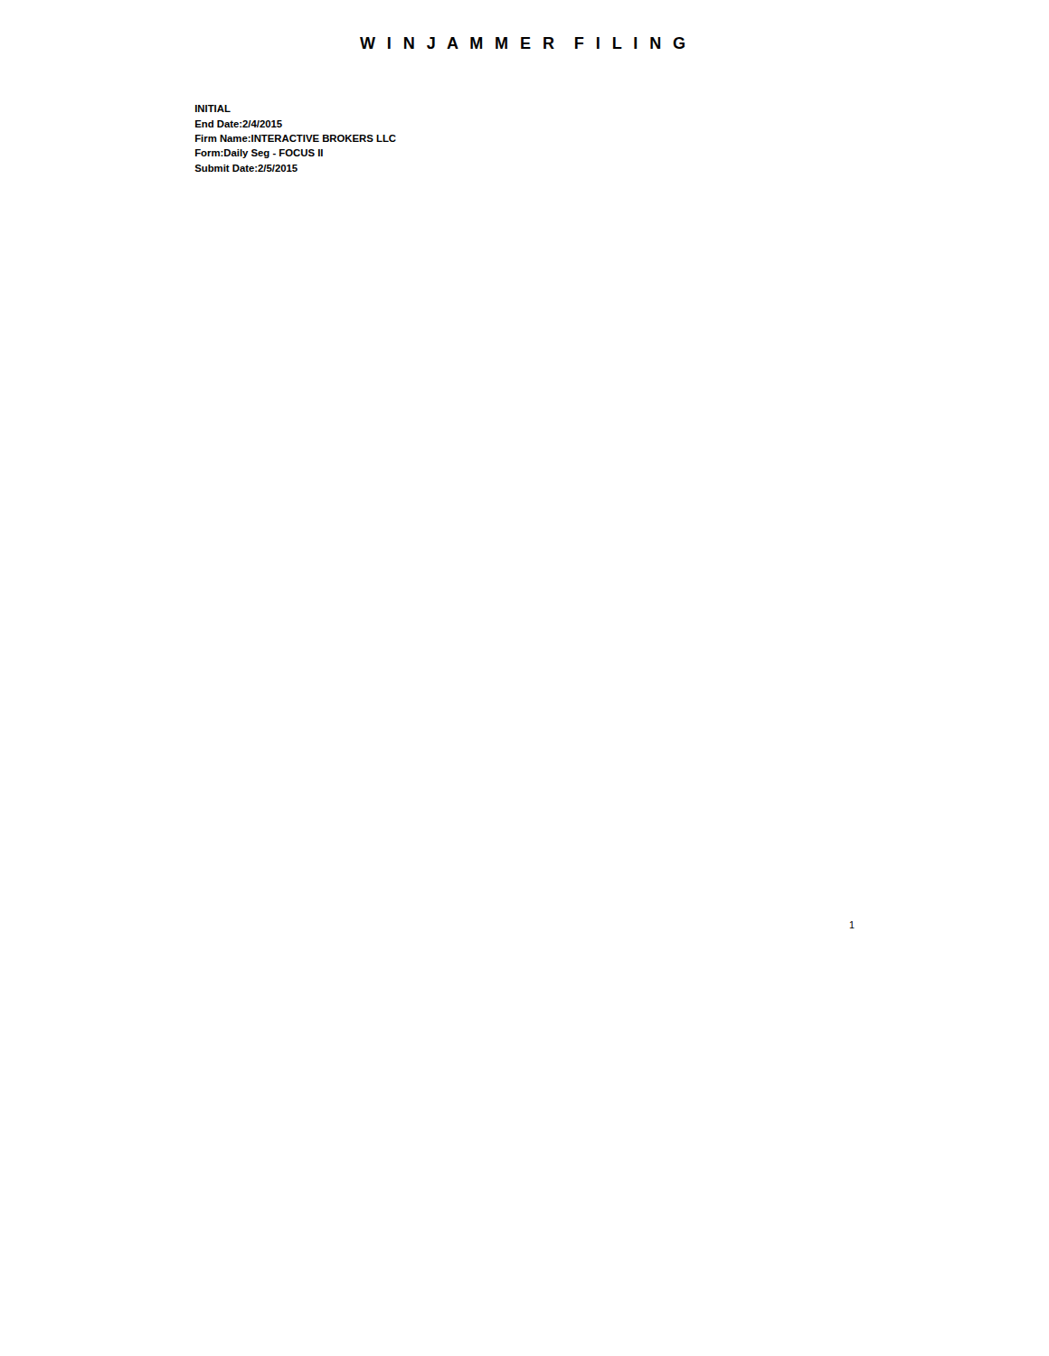W I N J A M M E R F I L I N G
INITIAL
End Date:2/4/2015
Firm Name:INTERACTIVE BROKERS LLC
Form:Daily Seg - FOCUS II
Submit Date:2/5/2015
1